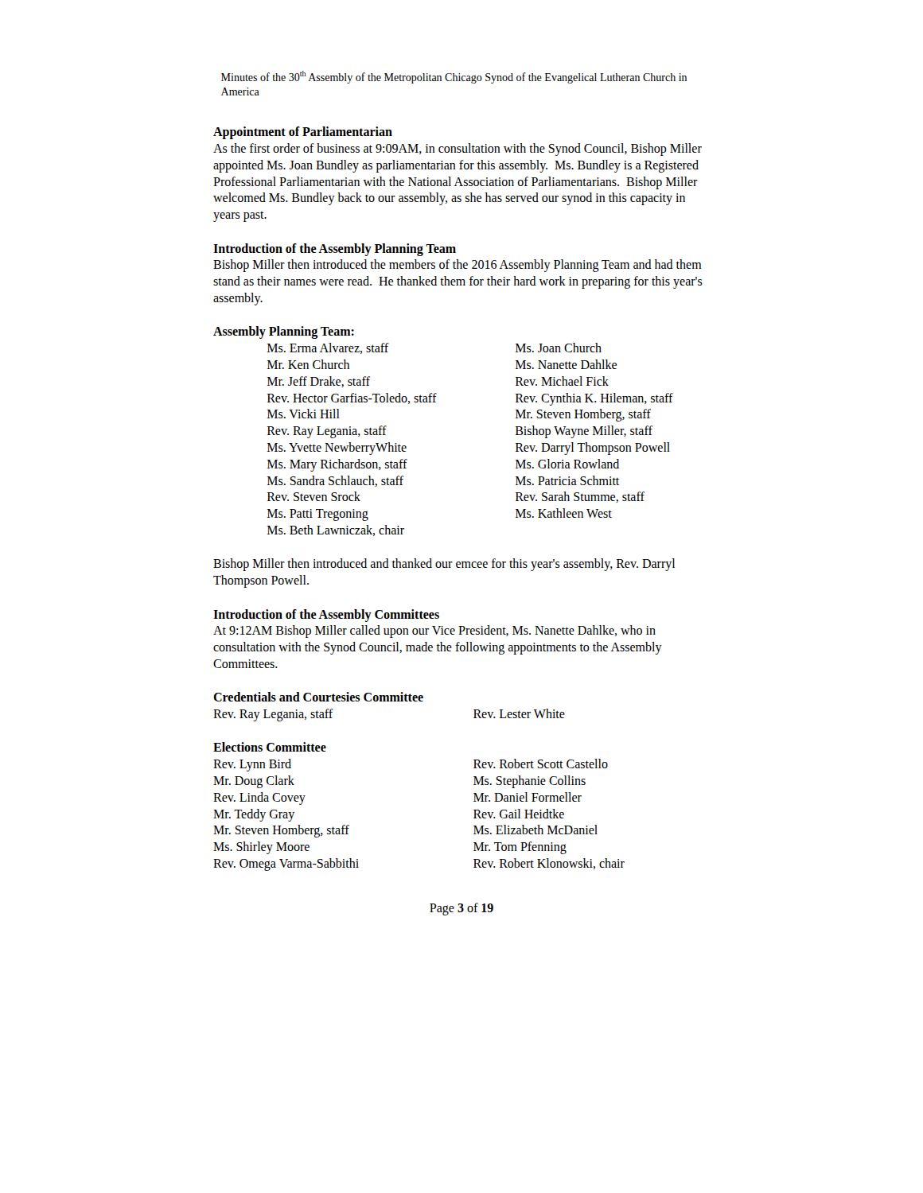Minutes of the 30th Assembly of the Metropolitan Chicago Synod of the Evangelical Lutheran Church in America
Appointment of Parliamentarian
As the first order of business at 9:09AM, in consultation with the Synod Council, Bishop Miller appointed Ms. Joan Bundley as parliamentarian for this assembly. Ms. Bundley is a Registered Professional Parliamentarian with the National Association of Parliamentarians. Bishop Miller welcomed Ms. Bundley back to our assembly, as she has served our synod in this capacity in years past.
Introduction of the Assembly Planning Team
Bishop Miller then introduced the members of the 2016 Assembly Planning Team and had them stand as their names were read. He thanked them for their hard work in preparing for this year's assembly.
Assembly Planning Team:
| Ms. Erma Alvarez, staff | Ms. Joan Church |
| Mr. Ken Church | Ms. Nanette Dahlke |
| Mr. Jeff Drake, staff | Rev. Michael Fick |
| Rev. Hector Garfias-Toledo, staff | Rev. Cynthia K. Hileman, staff |
| Ms. Vicki Hill | Mr. Steven Homberg, staff |
| Rev. Ray Legania, staff | Bishop Wayne Miller, staff |
| Ms. Yvette NewberryWhite | Rev. Darryl Thompson Powell |
| Ms. Mary Richardson, staff | Ms. Gloria Rowland |
| Ms. Sandra Schlauch, staff | Ms. Patricia Schmitt |
| Rev. Steven Srock | Rev. Sarah Stumme, staff |
| Ms. Patti Tregoning | Ms. Kathleen West |
| Ms. Beth Lawniczak, chair | |
Bishop Miller then introduced and thanked our emcee for this year's assembly, Rev. Darryl Thompson Powell.
Introduction of the Assembly Committees
At 9:12AM Bishop Miller called upon our Vice President, Ms. Nanette Dahlke, who in consultation with the Synod Council, made the following appointments to the Assembly Committees.
Credentials and Courtesies Committee
| Rev. Ray Legania, staff | Rev. Lester White |
Elections Committee
| Rev. Lynn Bird | Rev. Robert Scott Castello |
| Mr. Doug Clark | Ms. Stephanie Collins |
| Rev. Linda Covey | Mr. Daniel Formeller |
| Mr. Teddy Gray | Rev. Gail Heidtke |
| Mr. Steven Homberg, staff | Ms. Elizabeth McDaniel |
| Ms. Shirley Moore | Mr. Tom Pfenning |
| Rev. Omega Varma-Sabbithi | Rev. Robert Klonowski, chair |
Page 3 of 19